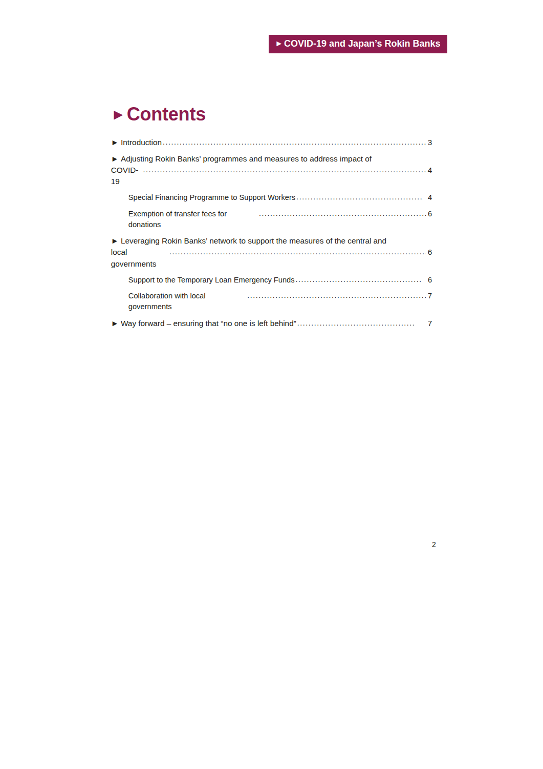►COVID-19 and Japan’s Rokin Banks
►Contents
►Introduction .................................................................................................................. 3
►Adjusting Rokin Banks’ programmes and measures to address impact of
COVID-19 ..................................................................................................................... 4
Special Financing Programme to Support Workers ............................................. 4
Exemption of transfer fees for donations ............................................................. 6
►Leveraging Rokin Banks’ network to support the measures of the central and
local governments ..................................................................................................... 6
Support to the Temporary Loan Emergency Funds ............................................. 6
Collaboration with local governments .................................................................. 7
►Way forward – ensuring that “no one is left behind” .......................................... 7
2